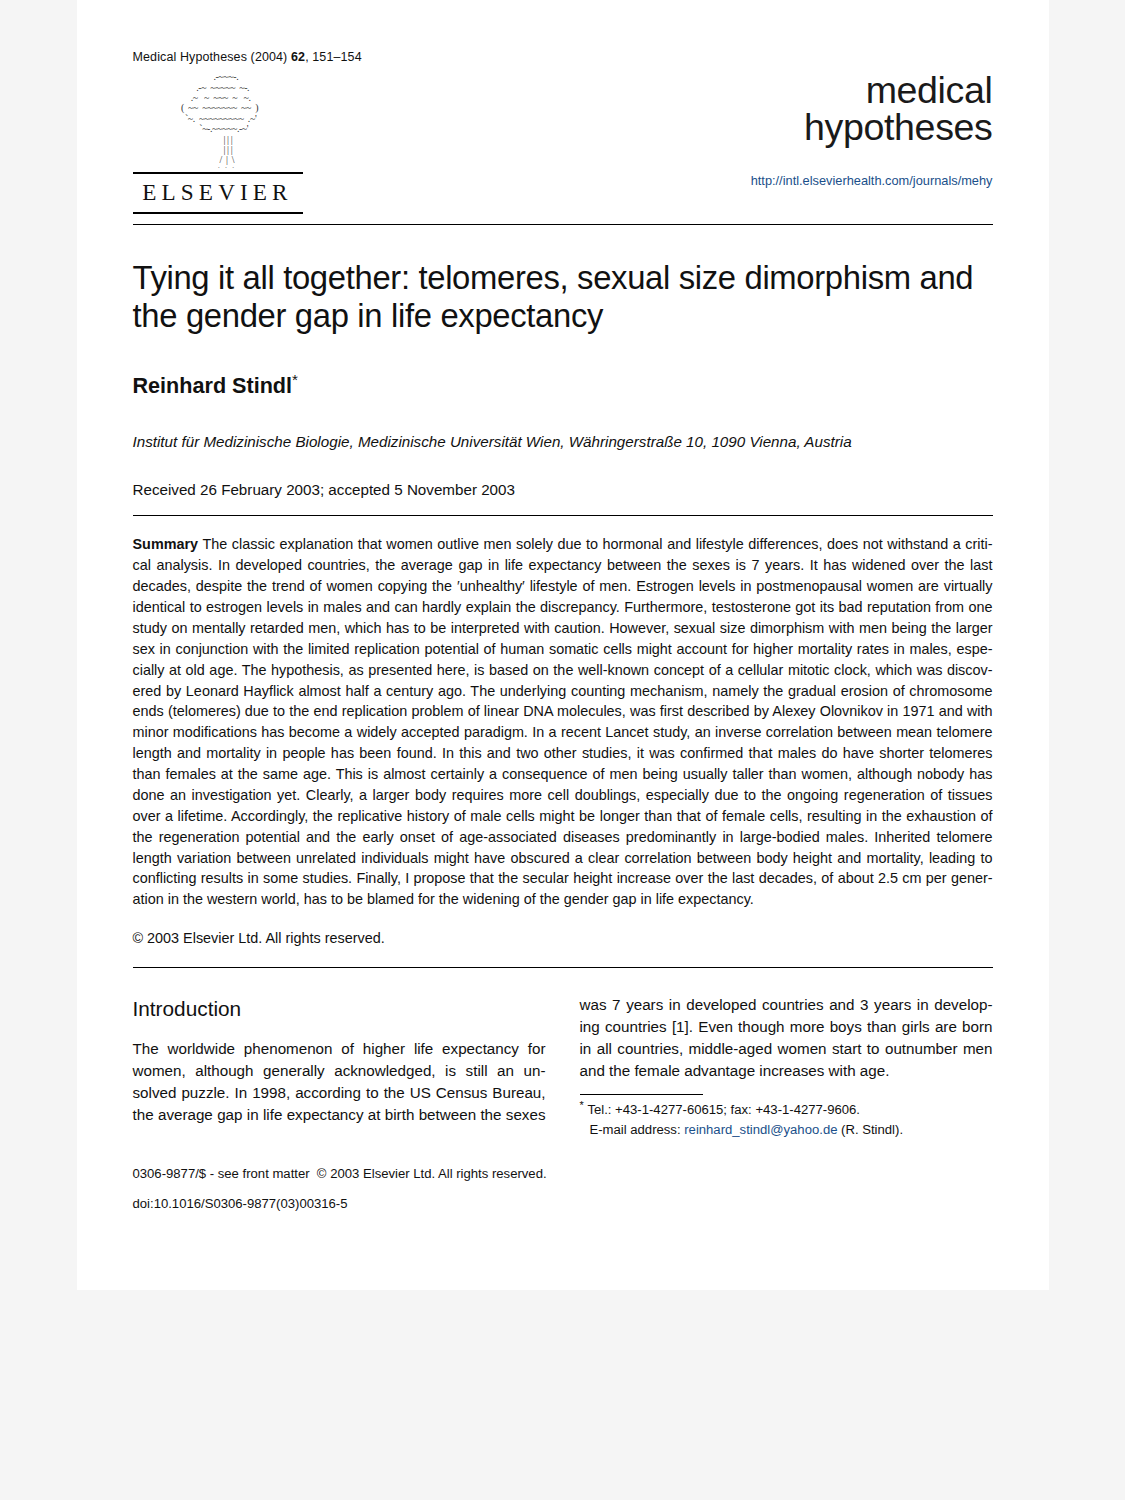Medical Hypotheses (2004) 62, 151–154
.-~~~-. .-~ ~~~~~ ~-. .~ ~ ~~~ ~ ~. ( ~~ ~~~~~~~ ~~ ) `~. ~~~~~~~~~ .~' `~-.~~~~~.-~' | | | | | | / | \ / | \ ' | `
ELSEVIER
medical
hypotheses
http://intl.elsevierhealth.com/journals/mehy
Tying it all together: telomeres, sexual size dimorphism and the gender gap in life expectancy
Reinhard Stindl*
Institut für Medizinische Biologie, Medizinische Universität Wien, Währingerstraße 10, 1090 Vienna, Austria
Received 26 February 2003; accepted 5 November 2003
Summary The classic explanation that women outlive men solely due to hormonal and lifestyle differences, does not withstand a critical analysis. In developed countries, the average gap in life expectancy between the sexes is 7 years. It has widened over the last decades, despite the trend of women copying the ′unhealthy′ lifestyle of men. Estrogen levels in postmenopausal women are virtually identical to estrogen levels in males and can hardly explain the discrepancy. Furthermore, testosterone got its bad reputation from one study on mentally retarded men, which has to be interpreted with caution. However, sexual size dimorphism with men being the larger sex in conjunction with the limited replication potential of human somatic cells might account for higher mortality rates in males, especially at old age. The hypothesis, as presented here, is based on the well-known concept of a cellular mitotic clock, which was discovered by Leonard Hayflick almost half a century ago. The underlying counting mechanism, namely the gradual erosion of chromosome ends (telomeres) due to the end replication problem of linear DNA molecules, was first described by Alexey Olovnikov in 1971 and with minor modifications has become a widely accepted paradigm. In a recent Lancet study, an inverse correlation between mean telomere length and mortality in people has been found. In this and two other studies, it was confirmed that males do have shorter telomeres than females at the same age. This is almost certainly a consequence of men being usually taller than women, although nobody has done an investigation yet. Clearly, a larger body requires more cell doublings, especially due to the ongoing regeneration of tissues over a lifetime. Accordingly, the replicative history of male cells might be longer than that of female cells, resulting in the exhaustion of the regeneration potential and the early onset of age-associated diseases predominantly in large-bodied males. Inherited telomere length variation between unrelated individuals might have obscured a clear correlation between body height and mortality, leading to conflicting results in some studies. Finally, I propose that the secular height increase over the last decades, of about 2.5 cm per generation in the western world, has to be blamed for the widening of the gender gap in life expectancy.
© 2003 Elsevier Ltd. All rights reserved.
Introduction
The worldwide phenomenon of higher life expectancy for women, although generally acknowledged, is still an unsolved puzzle. In 1998, according to the US Census Bureau, the average gap in life expectancy at birth between the sexes was 7 years in developed countries and 3 years in developing countries [1]. Even though more boys than girls are born in all countries, middle-aged women start to outnumber men and the female advantage increases with age.
* Tel.: +43-1-4277-60615; fax: +43-1-4277-9606.
E-mail address: reinhard_stindl@yahoo.de (R. Stindl).
0306-9877/$ - see front matter © 2003 Elsevier Ltd. All rights reserved.
doi:10.1016/S0306-9877(03)00316-5